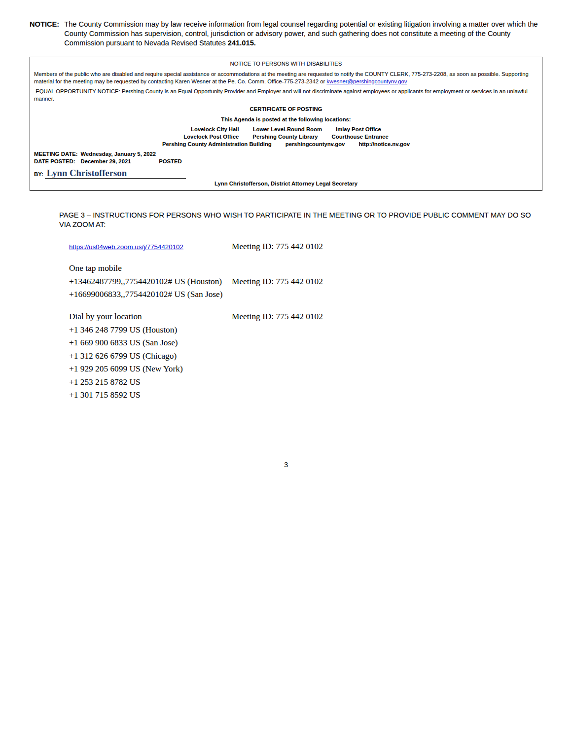NOTICE:
The County Commission may by law receive information from legal counsel regarding potential or existing litigation involving a matter over which the County Commission has supervision, control, jurisdiction or advisory power, and such gathering does not constitute a meeting of the County Commission pursuant to Nevada Revised Statutes 241.015.
NOTICE TO PERSONS WITH DISABILITIES
Members of the public who are disabled and require special assistance or accommodations at the meeting are requested to notify the COUNTY CLERK, 775-273-2208, as soon as possible. Supporting material for the meeting may be requested by contacting Karen Wesner at the Pe. Co. Comm. Office-775-273-2342 or kwesner@pershingcountynv.gov
EQUAL OPPORTUNITY NOTICE: Pershing County is an Equal Opportunity Provider and Employer and will not discriminate against employees or applicants for employment or services in an unlawful manner.
CERTIFICATE OF POSTING
This Agenda is posted at the following locations:
Lovelock City Hall Lower Level-Round Room Imlay Post Office
Lovelock Post Office Pershing County Library Courthouse Entrance
Pershing County Administration Building pershingcountynv.gov http://notice.nv.gov
| MEETING DATE: | Wednesday, January 5, 2022 | |
| DATE POSTED: | December 29, 2021 | POSTED |
BY: Lynn Christofferson
Lynn Christofferson, District Attorney Legal Secretary
PAGE 3 – INSTRUCTIONS FOR PERSONS WHO WISH TO PARTICIPATE IN THE MEETING OR TO PROVIDE PUBLIC COMMENT MAY DO SO VIA ZOOM AT:
https://us04web.zoom.us/j/7754420102
Meeting ID: 775 442 0102
One tap mobile
+13462487799,,7754420102# US (Houston)
Meeting ID: 775 442 0102
+16699006833,,7754420102# US (San Jose)
Dial by your location
Meeting ID: 775 442 0102
+1 346 248 7799 US (Houston)
+1 669 900 6833 US (San Jose)
+1 312 626 6799 US (Chicago)
+1 929 205 6099 US (New York)
+1 253 215 8782 US
+1 301 715 8592 US
3